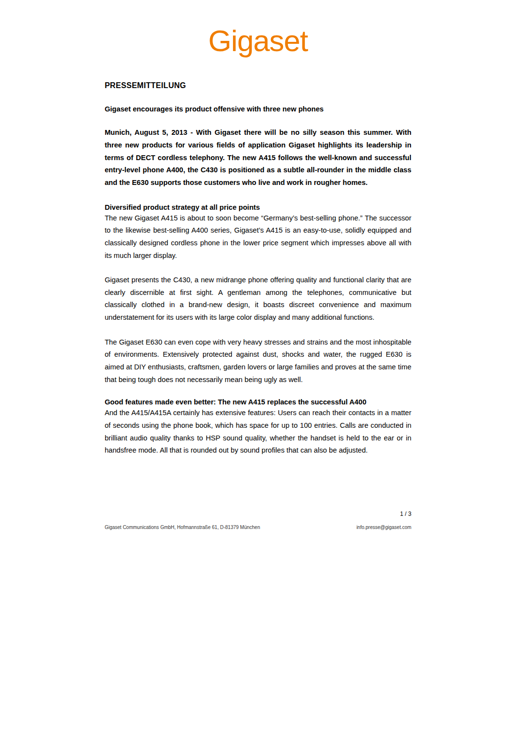Gigaset
PRESSEMITTEILUNG
Gigaset encourages its product offensive with three new phones
Munich, August 5, 2013 - With Gigaset there will be no silly season this summer. With three new products for various fields of application Gigaset highlights its leadership in terms of DECT cordless telephony. The new A415 follows the well-known and successful entry-level phone A400, the C430 is positioned as a subtle all-rounder in the middle class and the E630 supports those customers who live and work in rougher homes.
Diversified product strategy at all price points
The new Gigaset A415 is about to soon become “Germany’s best-selling phone.” The successor to the likewise best-selling A400 series, Gigaset’s A415 is an easy-to-use, solidly equipped and classically designed cordless phone in the lower price segment which impresses above all with its much larger display.
Gigaset presents the C430, a new midrange phone offering quality and functional clarity that are clearly discernible at first sight. A gentleman among the telephones, communicative but classically clothed in a brand-new design, it boasts discreet convenience and maximum understatement for its users with its large color display and many additional functions.
The Gigaset E630 can even cope with very heavy stresses and strains and the most inhospitable of environments. Extensively protected against dust, shocks and water, the rugged E630 is aimed at DIY enthusiasts, craftsmen, garden lovers or large families and proves at the same time that being tough does not necessarily mean being ugly as well.
Good features made even better: The new A415 replaces the successful A400
And the A415/A415A certainly has extensive features: Users can reach their contacts in a matter of seconds using the phone book, which has space for up to 100 entries. Calls are conducted in brilliant audio quality thanks to HSP sound quality, whether the handset is held to the ear or in handsfree mode. All that is rounded out by sound profiles that can also be adjusted.
1 / 3
Gigaset Communications GmbH, Hofmannstraße 61, D-81379 München info.presse@gigaset.com